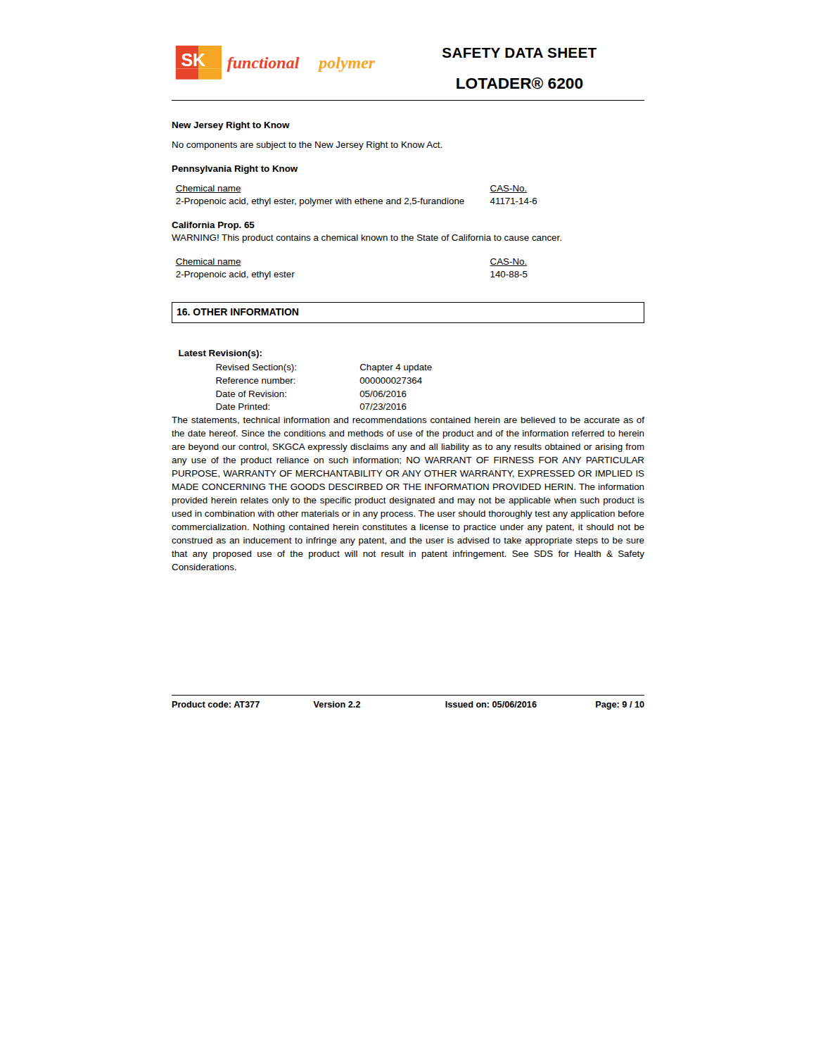SK functional polymer
SAFETY DATA SHEET
LOTADER® 6200
New Jersey Right to Know
No components are subject to the New Jersey Right to Know Act.
Pennsylvania Right to Know
| Chemical name | CAS-No. |
| 2-Propenoic acid, ethyl ester, polymer with ethene and 2,5-furandione | 41171-14-6 |
California Prop. 65
WARNING! This product contains a chemical known to the State of California to cause cancer.
| Chemical name | CAS-No. |
| 2-Propenoic acid, ethyl ester | 140-88-5 |
16. OTHER INFORMATION
Latest Revision(s):
| Revised Section(s): | Chapter 4 update |
| Reference number: | 000000027364 |
| Date of Revision: | 05/06/2016 |
| Date Printed: | 07/23/2016 |
The statements, technical information and recommendations contained herein are believed to be accurate as of the date hereof. Since the conditions and methods of use of the product and of the information referred to herein are beyond our control, SKGCA expressly disclaims any and all liability as to any results obtained or arising from any use of the product reliance on such information; NO WARRANT OF FIRNESS FOR ANY PARTICULAR PURPOSE, WARRANTY OF MERCHANTABILITY OR ANY OTHER WARRANTY, EXPRESSED OR IMPLIED IS MADE CONCERNING THE GOODS DESCIRBED OR THE INFORMATION PROVIDED HERIN. The information provided herein relates only to the specific product designated and may not be applicable when such product is used in combination with other materials or in any process. The user should thoroughly test any application before commercialization. Nothing contained herein constitutes a license to practice under any patent, it should not be construed as an inducement to infringe any patent, and the user is advised to take appropriate steps to be sure that any proposed use of the product will not result in patent infringement. See SDS for Health & Safety Considerations.
Product code: AT377 Version 2.2 Issued on: 05/06/2016 Page: 9 / 10